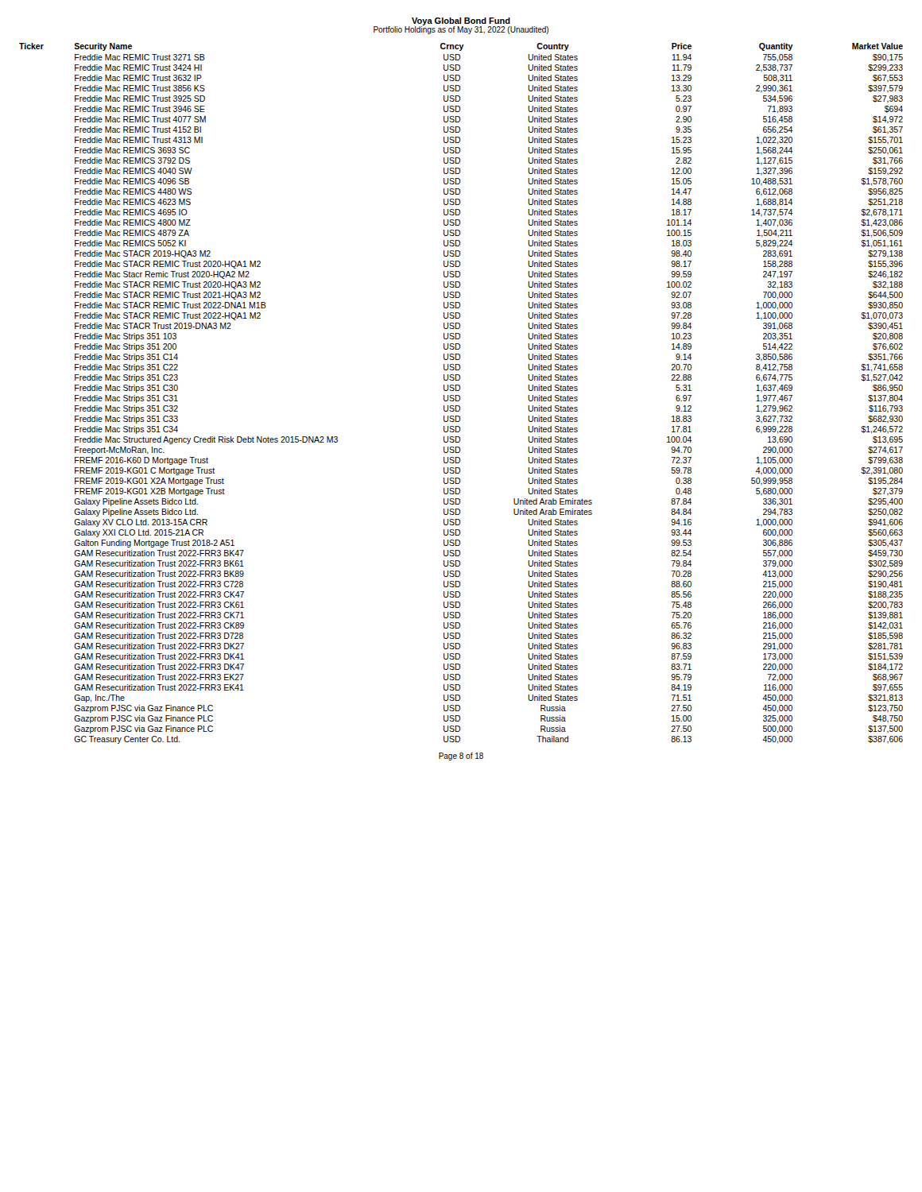Voya Global Bond Fund
Portfolio Holdings as of May 31, 2022 (Unaudited)
| Ticker | Security Name | Crncy | Country | Price | Quantity | Market Value |
| --- | --- | --- | --- | --- | --- | --- |
| | Freddie Mac REMIC Trust 3271 SB | USD | United States | 11.94 | 755,058 | $90,175 |
| | Freddie Mac REMIC Trust 3424 HI | USD | United States | 11.79 | 2,538,737 | $299,233 |
| | Freddie Mac REMIC Trust 3632 IP | USD | United States | 13.29 | 508,311 | $67,553 |
| | Freddie Mac REMIC Trust 3856 KS | USD | United States | 13.30 | 2,990,361 | $397,579 |
| | Freddie Mac REMIC Trust 3925 SD | USD | United States | 5.23 | 534,596 | $27,983 |
| | Freddie Mac REMIC Trust 3946 SE | USD | United States | 0.97 | 71,893 | $694 |
| | Freddie Mac REMIC Trust 4077 SM | USD | United States | 2.90 | 516,458 | $14,972 |
| | Freddie Mac REMIC Trust 4152 BI | USD | United States | 9.35 | 656,254 | $61,357 |
| | Freddie Mac REMIC Trust 4313 MI | USD | United States | 15.23 | 1,022,320 | $155,701 |
| | Freddie Mac REMICS 3693 SC | USD | United States | 15.95 | 1,568,244 | $250,061 |
| | Freddie Mac REMICS 3792 DS | USD | United States | 2.82 | 1,127,615 | $31,766 |
| | Freddie Mac REMICS 4040 SW | USD | United States | 12.00 | 1,327,396 | $159,292 |
| | Freddie Mac REMICS 4096 SB | USD | United States | 15.05 | 10,488,531 | $1,578,760 |
| | Freddie Mac REMICS 4480 WS | USD | United States | 14.47 | 6,612,068 | $956,825 |
| | Freddie Mac REMICS 4623 MS | USD | United States | 14.88 | 1,688,814 | $251,218 |
| | Freddie Mac REMICS 4695 IO | USD | United States | 18.17 | 14,737,574 | $2,678,171 |
| | Freddie Mac REMICS 4800 MZ | USD | United States | 101.14 | 1,407,036 | $1,423,086 |
| | Freddie Mac REMICS 4879 ZA | USD | United States | 100.15 | 1,504,211 | $1,506,509 |
| | Freddie Mac REMICS 5052 KI | USD | United States | 18.03 | 5,829,224 | $1,051,161 |
| | Freddie Mac STACR 2019-HQA3 M2 | USD | United States | 98.40 | 283,691 | $279,138 |
| | Freddie Mac STACR REMIC Trust 2020-HQA1 M2 | USD | United States | 98.17 | 158,288 | $155,396 |
| | Freddie Mac Stacr Remic Trust 2020-HQA2 M2 | USD | United States | 99.59 | 247,197 | $246,182 |
| | Freddie Mac STACR REMIC Trust 2020-HQA3 M2 | USD | United States | 100.02 | 32,183 | $32,188 |
| | Freddie Mac STACR REMIC Trust 2021-HQA3 M2 | USD | United States | 92.07 | 700,000 | $644,500 |
| | Freddie Mac STACR REMIC Trust 2022-DNA1 M1B | USD | United States | 93.08 | 1,000,000 | $930,850 |
| | Freddie Mac STACR REMIC Trust 2022-HQA1 M2 | USD | United States | 97.28 | 1,100,000 | $1,070,073 |
| | Freddie Mac STACR Trust 2019-DNA3 M2 | USD | United States | 99.84 | 391,068 | $390,451 |
| | Freddie Mac Strips 351 103 | USD | United States | 10.23 | 203,351 | $20,808 |
| | Freddie Mac Strips 351 200 | USD | United States | 14.89 | 514,422 | $76,602 |
| | Freddie Mac Strips 351 C14 | USD | United States | 9.14 | 3,850,586 | $351,766 |
| | Freddie Mac Strips 351 C22 | USD | United States | 20.70 | 8,412,758 | $1,741,658 |
| | Freddie Mac Strips 351 C23 | USD | United States | 22.88 | 6,674,775 | $1,527,042 |
| | Freddie Mac Strips 351 C30 | USD | United States | 5.31 | 1,637,469 | $86,950 |
| | Freddie Mac Strips 351 C31 | USD | United States | 6.97 | 1,977,467 | $137,804 |
| | Freddie Mac Strips 351 C32 | USD | United States | 9.12 | 1,279,962 | $116,793 |
| | Freddie Mac Strips 351 C33 | USD | United States | 18.83 | 3,627,732 | $682,930 |
| | Freddie Mac Strips 351 C34 | USD | United States | 17.81 | 6,999,228 | $1,246,572 |
| | Freddie Mac Structured Agency Credit Risk Debt Notes 2015-DNA2 M3 | USD | United States | 100.04 | 13,690 | $13,695 |
| | Freeport-McMoRan, Inc. | USD | United States | 94.70 | 290,000 | $274,617 |
| | FREMF 2016-K60 D Mortgage Trust | USD | United States | 72.37 | 1,105,000 | $799,638 |
| | FREMF 2019-KG01 C Mortgage Trust | USD | United States | 59.78 | 4,000,000 | $2,391,080 |
| | FREMF 2019-KG01 X2A Mortgage Trust | USD | United States | 0.38 | 50,999,958 | $195,284 |
| | FREMF 2019-KG01 X2B Mortgage Trust | USD | United States | 0.48 | 5,680,000 | $27,379 |
| | Galaxy Pipeline Assets Bidco Ltd. | USD | United Arab Emirates | 87.84 | 336,301 | $295,400 |
| | Galaxy Pipeline Assets Bidco Ltd. | USD | United Arab Emirates | 84.84 | 294,783 | $250,082 |
| | Galaxy XV CLO Ltd. 2013-15A CRR | USD | United States | 94.16 | 1,000,000 | $941,606 |
| | Galaxy XXI CLO Ltd. 2015-21A CR | USD | United States | 93.44 | 600,000 | $560,663 |
| | Galton Funding Mortgage Trust 2018-2 A51 | USD | United States | 99.53 | 306,886 | $305,437 |
| | GAM Resecuritization Trust 2022-FRR3 BK47 | USD | United States | 82.54 | 557,000 | $459,730 |
| | GAM Resecuritization Trust 2022-FRR3 BK61 | USD | United States | 79.84 | 379,000 | $302,589 |
| | GAM Resecuritization Trust 2022-FRR3 BK89 | USD | United States | 70.28 | 413,000 | $290,256 |
| | GAM Resecuritization Trust 2022-FRR3 C728 | USD | United States | 88.60 | 215,000 | $190,481 |
| | GAM Resecuritization Trust 2022-FRR3 CK47 | USD | United States | 85.56 | 220,000 | $188,235 |
| | GAM Resecuritization Trust 2022-FRR3 CK61 | USD | United States | 75.48 | 266,000 | $200,783 |
| | GAM Resecuritization Trust 2022-FRR3 CK71 | USD | United States | 75.20 | 186,000 | $139,881 |
| | GAM Resecuritization Trust 2022-FRR3 CK89 | USD | United States | 65.76 | 216,000 | $142,031 |
| | GAM Resecuritization Trust 2022-FRR3 D728 | USD | United States | 86.32 | 215,000 | $185,598 |
| | GAM Resecuritization Trust 2022-FRR3 DK27 | USD | United States | 96.83 | 291,000 | $281,781 |
| | GAM Resecuritization Trust 2022-FRR3 DK41 | USD | United States | 87.59 | 173,000 | $151,539 |
| | GAM Resecuritization Trust 2022-FRR3 DK47 | USD | United States | 83.71 | 220,000 | $184,172 |
| | GAM Resecuritization Trust 2022-FRR3 EK27 | USD | United States | 95.79 | 72,000 | $68,967 |
| | GAM Resecuritization Trust 2022-FRR3 EK41 | USD | United States | 84.19 | 116,000 | $97,655 |
| | Gap, Inc./The | USD | United States | 71.51 | 450,000 | $321,813 |
| | Gazprom PJSC via Gaz Finance PLC | USD | Russia | 27.50 | 450,000 | $123,750 |
| | Gazprom PJSC via Gaz Finance PLC | USD | Russia | 15.00 | 325,000 | $48,750 |
| | Gazprom PJSC via Gaz Finance PLC | USD | Russia | 27.50 | 500,000 | $137,500 |
| | GC Treasury Center Co. Ltd. | USD | Thailand | 86.13 | 450,000 | $387,606 |
Page 8 of 18